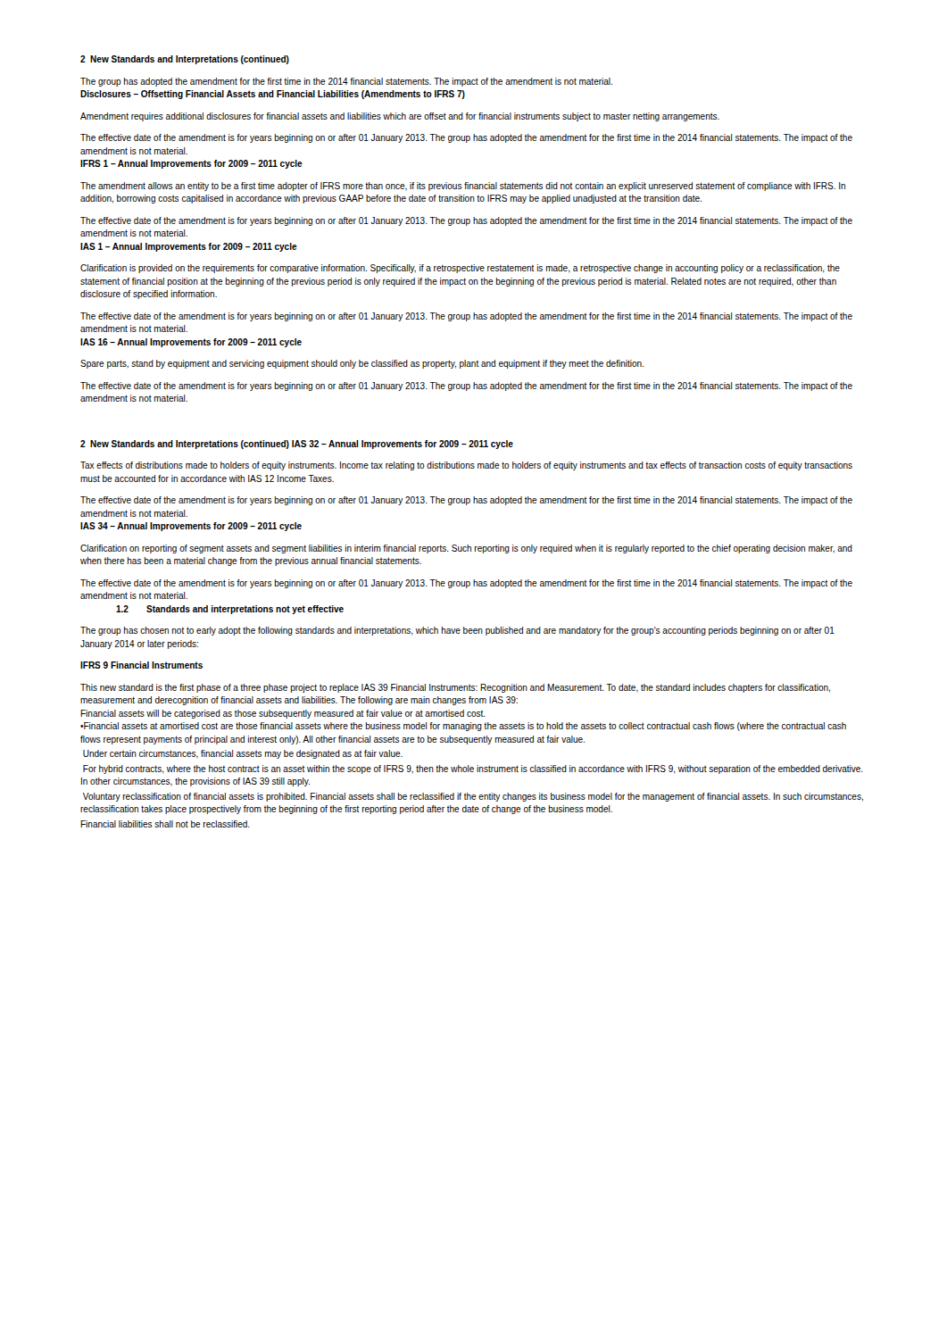2 New Standards and Interpretations (continued)
The group has adopted the amendment for the first time in the 2014 financial statements. The impact of the amendment is not material.
Disclosures – Offsetting Financial Assets and Financial Liabilities (Amendments to IFRS 7)
Amendment requires additional disclosures for financial assets and liabilities which are offset and for financial instruments subject to master netting arrangements.
The effective date of the amendment is for years beginning on or after 01 January 2013. The group has adopted the amendment for the first time in the 2014 financial statements. The impact of the amendment is not material.
IFRS 1 – Annual Improvements for 2009 – 2011 cycle
The amendment allows an entity to be a first time adopter of IFRS more than once, if its previous financial statements did not contain an explicit unreserved statement of compliance with IFRS. In addition, borrowing costs capitalised in accordance with previous GAAP before the date of transition to IFRS may be applied unadjusted at the transition date.
The effective date of the amendment is for years beginning on or after 01 January 2013. The group has adopted the amendment for the first time in the 2014 financial statements. The impact of the amendment is not material.
IAS 1 – Annual Improvements for 2009 – 2011 cycle
Clarification is provided on the requirements for comparative information. Specifically, if a retrospective restatement is made, a retrospective change in accounting policy or a reclassification, the statement of financial position at the beginning of the previous period is only required if the impact on the beginning of the previous period is material. Related notes are not required, other than disclosure of specified information.
The effective date of the amendment is for years beginning on or after 01 January 2013. The group has adopted the amendment for the first time in the 2014 financial statements. The impact of the amendment is not material.
IAS 16 – Annual Improvements for 2009 – 2011 cycle
Spare parts, stand by equipment and servicing equipment should only be classified as property, plant and equipment if they meet the definition.
The effective date of the amendment is for years beginning on or after 01 January 2013. The group has adopted the amendment for the first time in the 2014 financial statements. The impact of the amendment is not material.
2 New Standards and Interpretations (continued) IAS 32 – Annual Improvements for 2009 – 2011 cycle
Tax effects of distributions made to holders of equity instruments. Income tax relating to distributions made to holders of equity instruments and tax effects of transaction costs of equity transactions must be accounted for in accordance with IAS 12 Income Taxes.
The effective date of the amendment is for years beginning on or after 01 January 2013. The group has adopted the amendment for the first time in the 2014 financial statements. The impact of the amendment is not material.
IAS 34 – Annual Improvements for 2009 – 2011 cycle
Clarification on reporting of segment assets and segment liabilities in interim financial reports. Such reporting is only required when it is regularly reported to the chief operating decision maker, and when there has been a material change from the previous annual financial statements.
The effective date of the amendment is for years beginning on or after 01 January 2013. The group has adopted the amendment for the first time in the 2014 financial statements. The impact of the amendment is not material.
1.2 Standards and interpretations not yet effective
The group has chosen not to early adopt the following standards and interpretations, which have been published and are mandatory for the group's accounting periods beginning on or after 01 January 2014 or later periods:
IFRS 9 Financial Instruments
This new standard is the first phase of a three phase project to replace IAS 39 Financial Instruments: Recognition and Measurement. To date, the standard includes chapters for classification, measurement and derecognition of financial assets and liabilities. The following are main changes from IAS 39:
Financial assets will be categorised as those subsequently measured at fair value or at amortised cost.
•Financial assets at amortised cost are those financial assets where the business model for managing the assets is to hold the assets to collect contractual cash flows (where the contractual cash flows represent payments of principal and interest only). All other financial assets are to be subsequently measured at fair value.
Under certain circumstances, financial assets may be designated as at fair value.
For hybrid contracts, where the host contract is an asset within the scope of IFRS 9, then the whole instrument is classified in accordance with IFRS 9, without separation of the embedded derivative. In other circumstances, the provisions of IAS 39 still apply.
Voluntary reclassification of financial assets is prohibited. Financial assets shall be reclassified if the entity changes its business model for the management of financial assets. In such circumstances, reclassification takes place prospectively from the beginning of the first reporting period after the date of change of the business model.
Financial liabilities shall not be reclassified.